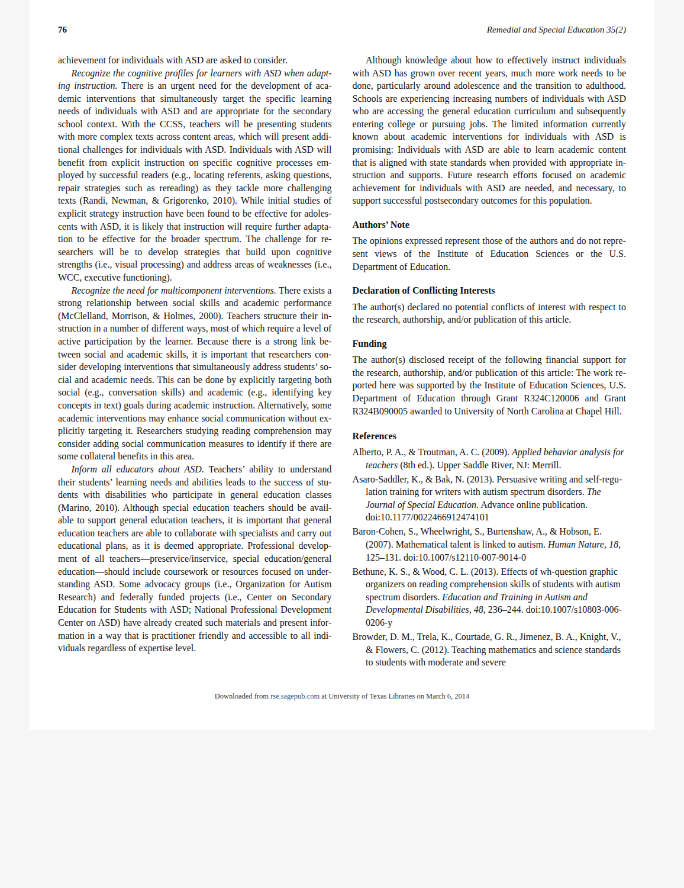76 Remedial and Special Education 35(2)
achievement for individuals with ASD are asked to consider.
Recognize the cognitive profiles for learners with ASD when adapting instruction. There is an urgent need for the development of academic interventions that simultaneously target the specific learning needs of individuals with ASD and are appropriate for the secondary school context. With the CCSS, teachers will be presenting students with more complex texts across content areas, which will present additional challenges for individuals with ASD. Individuals with ASD will benefit from explicit instruction on specific cognitive processes employed by successful readers (e.g., locating referents, asking questions, repair strategies such as rereading) as they tackle more challenging texts (Randi, Newman, & Grigorenko, 2010). While initial studies of explicit strategy instruction have been found to be effective for adolescents with ASD, it is likely that instruction will require further adaptation to be effective for the broader spectrum. The challenge for researchers will be to develop strategies that build upon cognitive strengths (i.e., visual processing) and address areas of weaknesses (i.e., WCC, executive functioning).
Recognize the need for multicomponent interventions. There exists a strong relationship between social skills and academic performance (McClelland, Morrison, & Holmes, 2000). Teachers structure their instruction in a number of different ways, most of which require a level of active participation by the learner. Because there is a strong link between social and academic skills, it is important that researchers consider developing interventions that simultaneously address students’ social and academic needs. This can be done by explicitly targeting both social (e.g., conversation skills) and academic (e.g., identifying key concepts in text) goals during academic instruction. Alternatively, some academic interventions may enhance social communication without explicitly targeting it. Researchers studying reading comprehension may consider adding social communication measures to identify if there are some collateral benefits in this area.
Inform all educators about ASD. Teachers’ ability to understand their students’ learning needs and abilities leads to the success of students with disabilities who participate in general education classes (Marino, 2010). Although special education teachers should be available to support general education teachers, it is important that general education teachers are able to collaborate with specialists and carry out educational plans, as it is deemed appropriate. Professional development of all teachers—preservice/inservice, special education/general education—should include coursework or resources focused on understanding ASD. Some advocacy groups (i.e., Organization for Autism Research) and federally funded projects (i.e., Center on Secondary Education for Students with ASD; National Professional Development Center on ASD) have already created such materials and present information in a way that is practitioner friendly and accessible to all individuals regardless of expertise level.
Although knowledge about how to effectively instruct individuals with ASD has grown over recent years, much more work needs to be done, particularly around adolescence and the transition to adulthood. Schools are experiencing increasing numbers of individuals with ASD who are accessing the general education curriculum and subsequently entering college or pursuing jobs. The limited information currently known about academic interventions for individuals with ASD is promising: Individuals with ASD are able to learn academic content that is aligned with state standards when provided with appropriate instruction and supports. Future research efforts focused on academic achievement for individuals with ASD are needed, and necessary, to support successful postsecondary outcomes for this population.
Authors’ Note
The opinions expressed represent those of the authors and do not represent views of the Institute of Education Sciences or the U.S. Department of Education.
Declaration of Conflicting Interests
The author(s) declared no potential conflicts of interest with respect to the research, authorship, and/or publication of this article.
Funding
The author(s) disclosed receipt of the following financial support for the research, authorship, and/or publication of this article: The work reported here was supported by the Institute of Education Sciences, U.S. Department of Education through Grant R324C120006 and Grant R324B090005 awarded to University of North Carolina at Chapel Hill.
References
Alberto, P. A., & Troutman, A. C. (2009). Applied behavior analysis for teachers (8th ed.). Upper Saddle River, NJ: Merrill.
Asaro-Saddler, K., & Bak, N. (2013). Persuasive writing and self-regulation training for writers with autism spectrum disorders. The Journal of Special Education. Advance online publication. doi:10.1177/0022466912474101
Baron-Cohen, S., Wheelwright, S., Burtenshaw, A., & Hobson, E. (2007). Mathematical talent is linked to autism. Human Nature, 18, 125–131. doi:10.1007/s12110-007-9014-0
Bethune, K. S., & Wood, C. L. (2013). Effects of wh-question graphic organizers on reading comprehension skills of students with autism spectrum disorders. Education and Training in Autism and Developmental Disabilities, 48, 236–244. doi:10.1007/s10803-006-0206-y
Browder, D. M., Trela, K., Courtade, G. R., Jimenez, B. A., Knight, V., & Flowers, C. (2012). Teaching mathematics and science standards to students with moderate and severe
Downloaded from rse.sagepub.com at University of Texas Libraries on March 6, 2014